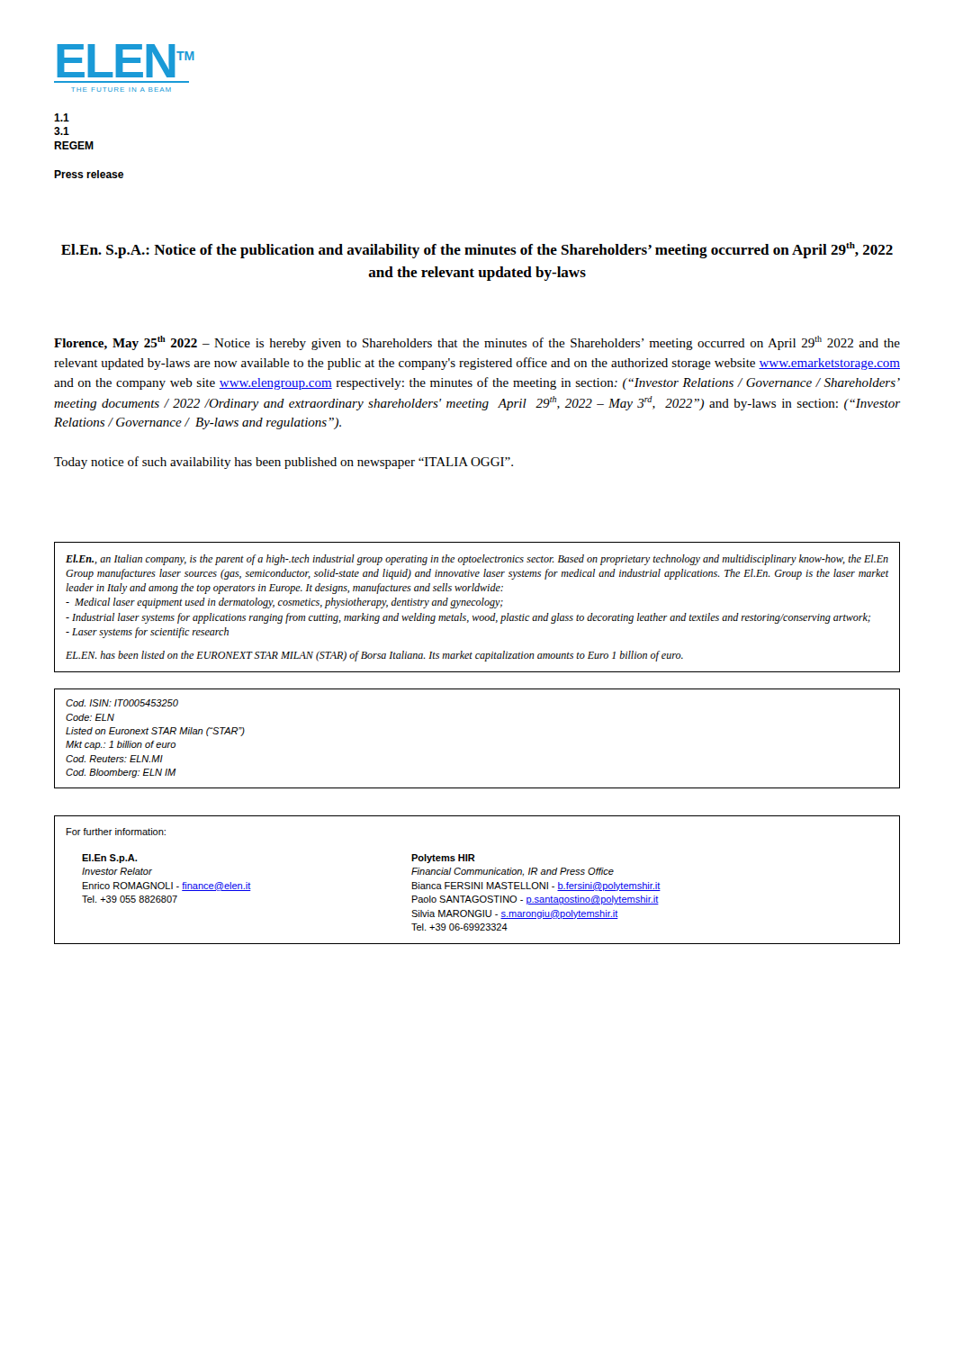ELENTM
THE FUTURE IN A BEAM
1.1
3.1
REGEM
Press release
El.En. S.p.A.: Notice of the publication and availability of the minutes of the Shareholders’ meeting occurred on April 29th, 2022 and the relevant updated by-laws
Florence, May 25th 2022 – Notice is hereby given to Shareholders that the minutes of the Shareholders’ meeting occurred on April 29th 2022 and the relevant updated by-laws are now available to the public at the company's registered office and on the authorized storage website www.emarketstorage.com and on the company web site www.elengroup.com respectively: the minutes of the meeting in section: (“Investor Relations / Governance / Shareholders’ meeting documents / 2022 /Ordinary and extraordinary shareholders' meeting April 29th, 2022 – May 3rd, 2022”) and by-laws in section: (“Investor Relations / Governance / By-laws and regulations”).
Today notice of such availability has been published on newspaper “ITALIA OGGI”.
El.En., an Italian company, is the parent of a high-.tech industrial group operating in the optoelectronics sector. Based on proprietary technology and multidisciplinary know-how, the El.En Group manufactures laser sources (gas, semiconductor, solid-state and liquid) and innovative laser systems for medical and industrial applications. The El.En. Group is the laser market leader in Italy and among the top operators in Europe. It designs, manufactures and sells worldwide:
- Medical laser equipment used in dermatology, cosmetics, physiotherapy, dentistry and gynecology;
- Industrial laser systems for applications ranging from cutting, marking and welding metals, wood, plastic and glass to decorating leather and textiles and restoring/conserving artwork;
- Laser systems for scientific research
EL.EN. has been listed on the EURONEXT STAR MILAN (STAR) of Borsa Italiana. Its market capitalization amounts to Euro 1 billion of euro.
Cod. ISIN: IT0005453250
Code: ELN
Listed on Euronext STAR Milan (“STAR”)
Mkt cap.: 1 billion of euro
Cod. Reuters: ELN.MI
Cod. Bloomberg: ELN IM
For further information:
| El.En S.p.A. Investor Relator Enrico ROMAGNOLI - finance@elen.it Tel. +39 055 8826807 | Polytems HIR Financial Communication, IR and Press Office Bianca FERSINI MASTELLONI - b.fersini@polytemshir.it Paolo SANTAGOSTINO - p.santagostino@polytemshir.it Silvia MARONGIU - s.marongiu@polytemshir.it Tel. +39 06-69923324 |